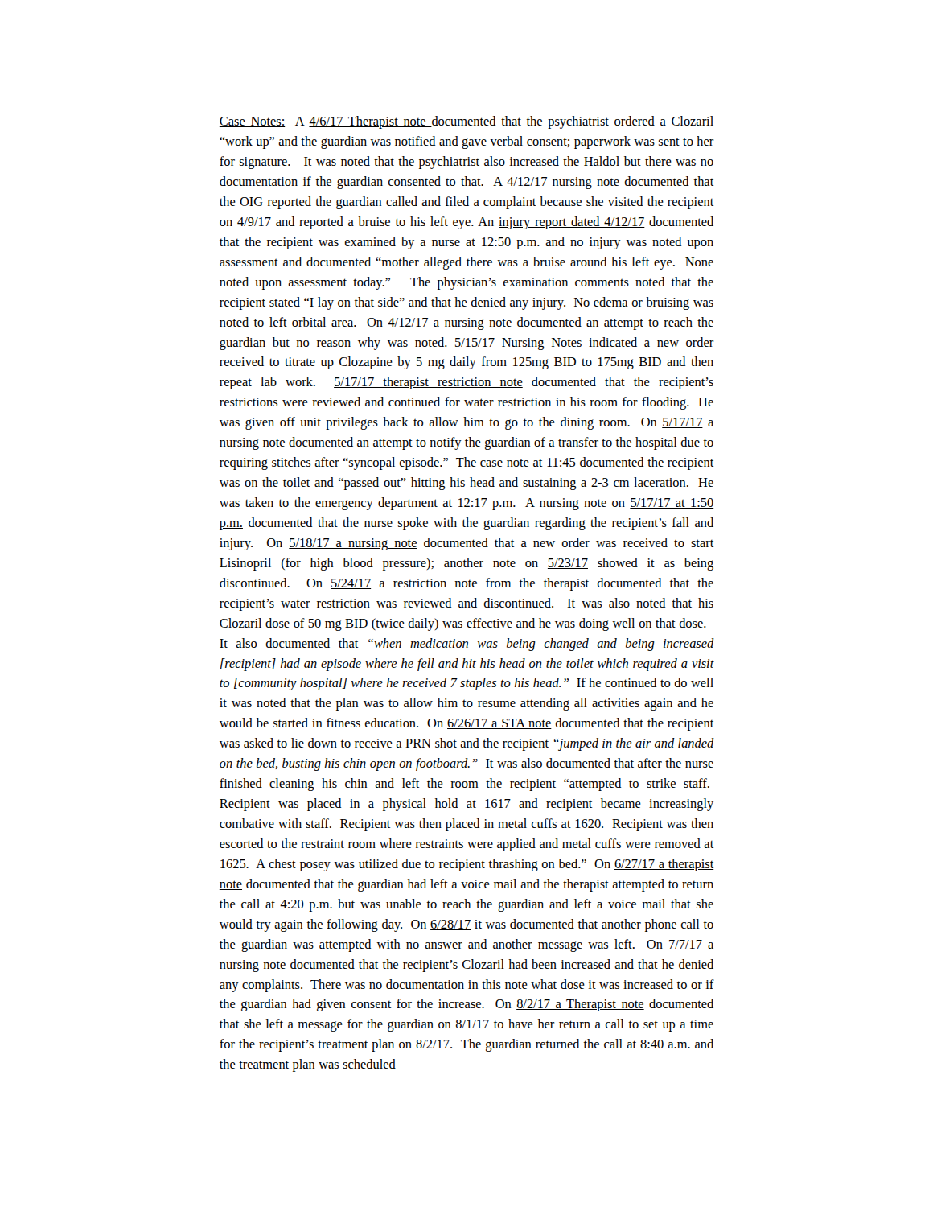Case Notes: A 4/6/17 Therapist note documented that the psychiatrist ordered a Clozaril “work up” and the guardian was notified and gave verbal consent; paperwork was sent to her for signature. It was noted that the psychiatrist also increased the Haldol but there was no documentation if the guardian consented to that. A 4/12/17 nursing note documented that the OIG reported the guardian called and filed a complaint because she visited the recipient on 4/9/17 and reported a bruise to his left eye. An injury report dated 4/12/17 documented that the recipient was examined by a nurse at 12:50 p.m. and no injury was noted upon assessment and documented “mother alleged there was a bruise around his left eye. None noted upon assessment today.” The physician’s examination comments noted that the recipient stated “I lay on that side” and that he denied any injury. No edema or bruising was noted to left orbital area. On 4/12/17 a nursing note documented an attempt to reach the guardian but no reason why was noted. 5/15/17 Nursing Notes indicated a new order received to titrate up Clozapine by 5 mg daily from 125mg BID to 175mg BID and then repeat lab work. 5/17/17 therapist restriction note documented that the recipient’s restrictions were reviewed and continued for water restriction in his room for flooding. He was given off unit privileges back to allow him to go to the dining room. On 5/17/17 a nursing note documented an attempt to notify the guardian of a transfer to the hospital due to requiring stitches after “syncopal episode.” The case note at 11:45 documented the recipient was on the toilet and “passed out” hitting his head and sustaining a 2-3 cm laceration. He was taken to the emergency department at 12:17 p.m. A nursing note on 5/17/17 at 1:50 p.m. documented that the nurse spoke with the guardian regarding the recipient’s fall and injury. On 5/18/17 a nursing note documented that a new order was received to start Lisinopril (for high blood pressure); another note on 5/23/17 showed it as being discontinued. On 5/24/17 a restriction note from the therapist documented that the recipient’s water restriction was reviewed and discontinued. It was also noted that his Clozaril dose of 50 mg BID (twice daily) was effective and he was doing well on that dose. It also documented that “when medication was being changed and being increased [recipient] had an episode where he fell and hit his head on the toilet which required a visit to [community hospital] where he received 7 staples to his head.” If he continued to do well it was noted that the plan was to allow him to resume attending all activities again and he would be started in fitness education. On 6/26/17 a STA note documented that the recipient was asked to lie down to receive a PRN shot and the recipient “jumped in the air and landed on the bed, busting his chin open on footboard.” It was also documented that after the nurse finished cleaning his chin and left the room the recipient “attempted to strike staff. Recipient was placed in a physical hold at 1617 and recipient became increasingly combative with staff. Recipient was then placed in metal cuffs at 1620. Recipient was then escorted to the restraint room where restraints were applied and metal cuffs were removed at 1625. A chest posey was utilized due to recipient thrashing on bed.” On 6/27/17 a therapist note documented that the guardian had left a voice mail and the therapist attempted to return the call at 4:20 p.m. but was unable to reach the guardian and left a voice mail that she would try again the following day. On 6/28/17 it was documented that another phone call to the guardian was attempted with no answer and another message was left. On 7/7/17 a nursing note documented that the recipient’s Clozaril had been increased and that he denied any complaints. There was no documentation in this note what dose it was increased to or if the guardian had given consent for the increase. On 8/2/17 a Therapist note documented that she left a message for the guardian on 8/1/17 to have her return a call to set up a time for the recipient’s treatment plan on 8/2/17. The guardian returned the call at 8:40 a.m. and the treatment plan was scheduled